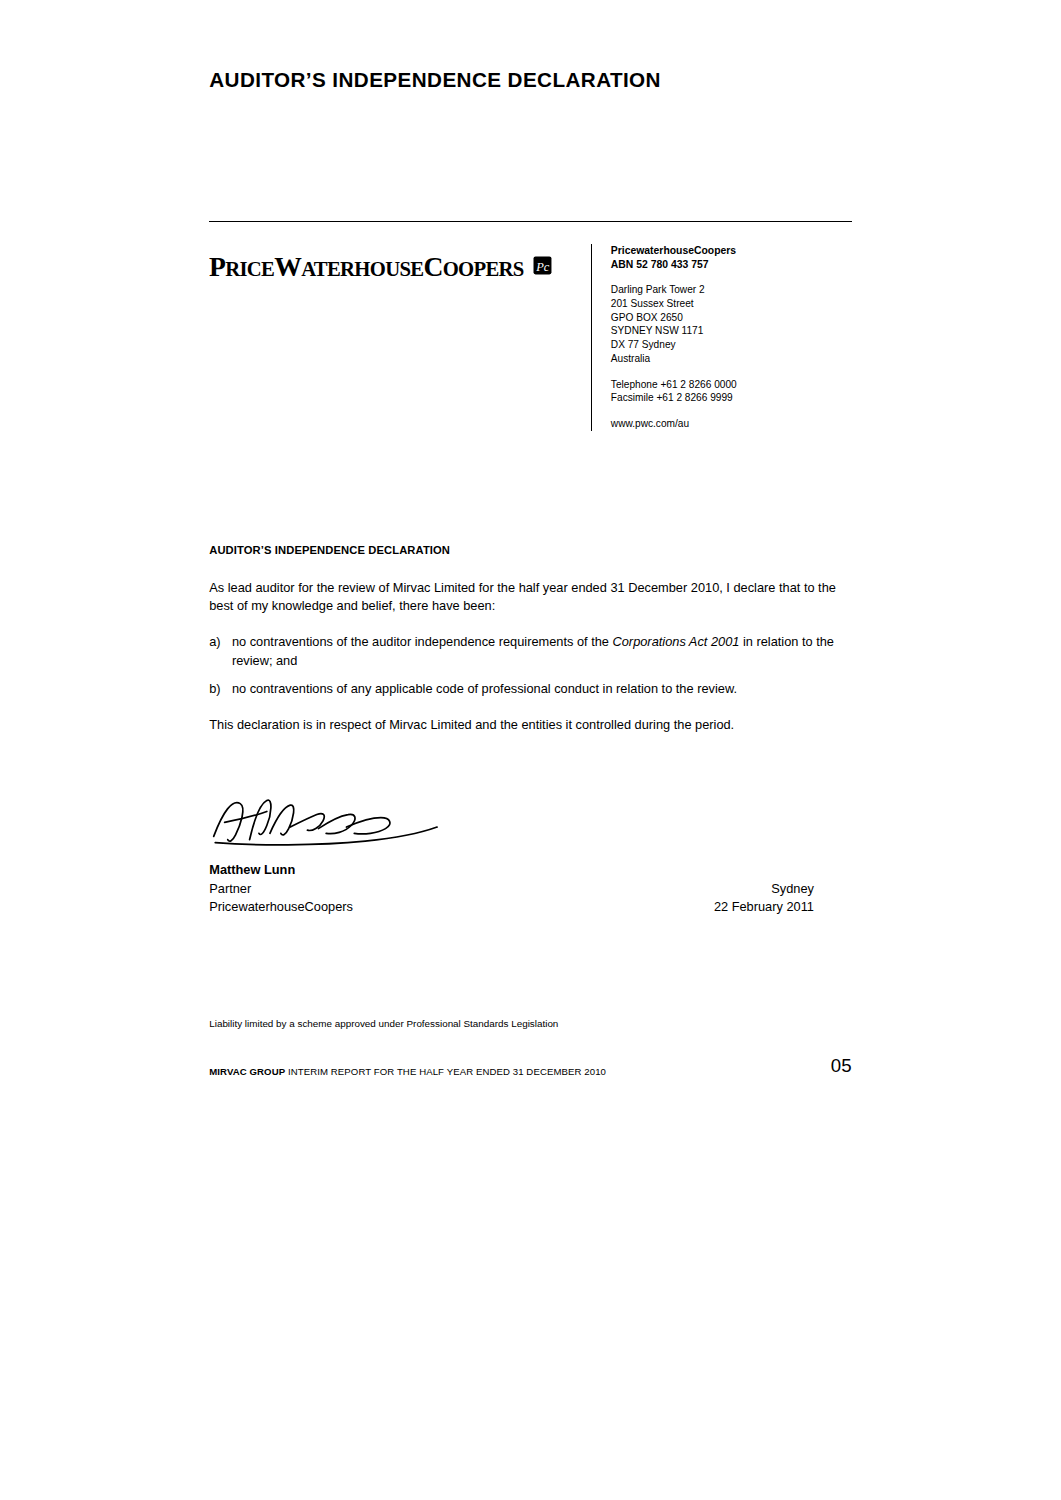Auditor’s Independence Declaration
PRICEWATERHOUSECOOPERS Pc
PricewaterhouseCoopers
ABN 52 780 433 757
Darling Park Tower 2
201 Sussex Street
GPO BOX 2650
SYDNEY NSW 1171
DX 77 Sydney
Australia
Telephone +61 2 8266 0000
Facsimile +61 2 8266 9999
www.pwc.com/au
Auditor’s Independence Declaration
As lead auditor for the review of Mirvac Limited for the half year ended 31 December 2010, I declare that to the best of my knowledge and belief, there have been:
a) no contraventions of the auditor independence requirements of the Corporations Act 2001 in relation to the review; and
b) no contraventions of any applicable code of professional conduct in relation to the review.
This declaration is in respect of Mirvac Limited and the entities it controlled during the period.
Matthew Lunn
Partner
PricewaterhouseCoopers
Sydney
22 February 2011
Liability limited by a scheme approved under Professional Standards Legislation
MIRVAC GROUP INTERIM REPORT FOR THE HALF YEAR ENDED 31 DECEMBER 2010
05